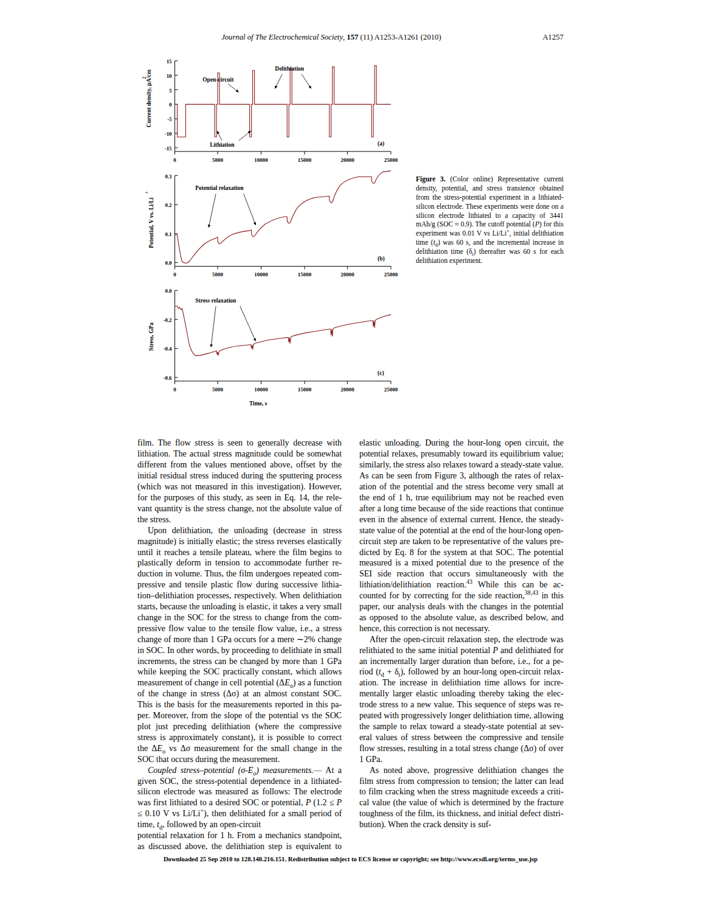Journal of The Electrochemical Society, 157 (11) A1253-A1261 (2010)
A1257
15 10 5 0 -5 -10 -15 0 5000 10000 15000 20000 25000 Current density, µA/cm 2 Open-circuit Delithiation Lithiation (a) 0.3 0.2 0.1 0.0 0 5000 10000 15000 20000 25000 Potential, V vs. Li/Li + Potential relaxation (b) 0.0 -0.2 -0.4 -0.6 0 5000 10000 15000 20000 25000 Stress, GPa Time, s Stress relaxation (c)
Figure 3. (Color online) Representative current density, potential, and stress transience obtained from the stress-potential experiment in a lithiated-silicon electrode. These experiments were done on a silicon electrode lithiated to a capacity of 3441 mAh/g (SOC ≈ 0.9). The cutoff potential (P) for this experiment was 0.01 V vs Li/Li+, initial delithiation time (td) was 60 s, and the incremental increase in delithiation time (δt) thereafter was 60 s for each delithiation experiment.
film. The flow stress is seen to generally decrease with lithiation. The actual stress magnitude could be somewhat different from the values mentioned above, offset by the initial residual stress induced during the sputtering process (which was not measured in this investigation). However, for the purposes of this study, as seen in Eq. 14, the relevant quantity is the stress change, not the absolute value of the stress.
Upon delithiation, the unloading (decrease in stress magnitude) is initially elastic; the stress reverses elastically until it reaches a tensile plateau, where the film begins to plastically deform in tension to accommodate further reduction in volume. Thus, the film undergoes repeated compressive and tensile plastic flow during successive lithiation–delithiation processes, respectively. When delithiation starts, because the unloading is elastic, it takes a very small change in the SOC for the stress to change from the compressive flow value to the tensile flow value, i.e., a stress change of more than 1 GPa occurs for a mere ∼2% change in SOC. In other words, by proceeding to delithiate in small increments, the stress can be changed by more than 1 GPa while keeping the SOC practically constant, which allows measurement of change in cell potential (ΔEo) as a function of the change in stress (Δσ) at an almost constant SOC. This is the basis for the measurements reported in this paper. Moreover, from the slope of the potential vs the SOC plot just preceding delithiation (where the compressive stress is approximately constant), it is possible to correct the ΔEo vs Δσ measurement for the small change in the SOC that occurs during the measurement.
Coupled stress–potential (σ-Eo) measurements.— At a given SOC, the stress-potential dependence in a lithiated-silicon electrode was measured as follows: The electrode was first lithiated to a desired SOC or potential, P (1.2 ≤ P ≤ 0.10 V vs Li/Li+), then delithiated for a small period of time, td, followed by an open-circuit
potential relaxation for 1 h. From a mechanics standpoint, as discussed above, the delithiation step is equivalent to elastic unloading. During the hour-long open circuit, the potential relaxes, presumably toward its equilibrium value; similarly, the stress also relaxes toward a steady-state value. As can be seen from Figure 3, although the rates of relaxation of the potential and the stress become very small at the end of 1 h, true equilibrium may not be reached even after a long time because of the side reactions that continue even in the absence of external current. Hence, the steady-state value of the potential at the end of the hour-long open-circuit step are taken to be representative of the values predicted by Eq. 8 for the system at that SOC. The potential measured is a mixed potential due to the presence of the SEI side reaction that occurs simultaneously with the lithiation/delithiation reaction.43 While this can be accounted for by correcting for the side reaction,38,43 in this paper, our analysis deals with the changes in the potential as opposed to the absolute value, as described below, and hence, this correction is not necessary.
After the open-circuit relaxation step, the electrode was relithiated to the same initial potential P and delithiated for an incrementally larger duration than before, i.e., for a period (td + δt), followed by an hour-long open-circuit relaxation. The increase in delithiation time allows for incrementally larger elastic unloading thereby taking the electrode stress to a new value. This sequence of steps was repeated with progressively longer delithiation time, allowing the sample to relax toward a steady-state potential at several values of stress between the compressive and tensile flow stresses, resulting in a total stress change (Δσ) of over 1 GPa.
As noted above, progressive delithiation changes the film stress from compression to tension; the latter can lead to film cracking when the stress magnitude exceeds a critical value (the value of which is determined by the fracture toughness of the film, its thickness, and initial defect distribution). When the crack density is suf-
Downloaded 25 Sep 2010 to 128.148.216.151. Redistribution subject to ECS license or copyright; see http://www.ecsdl.org/terms_use.jsp